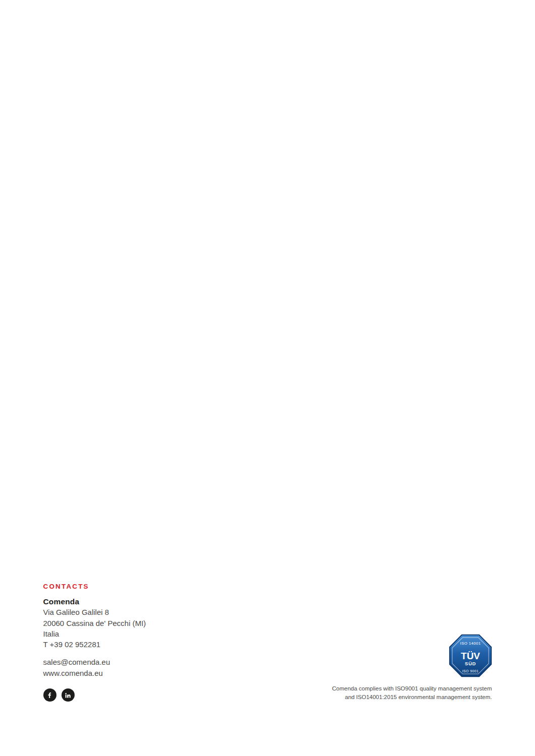Contacts
Comenda
Via Galileo Galilei 8
20060 Cassina de' Pecchi (MI)
Italia
T +39 02 952281
sales@comenda.eu
www.comenda.eu
ISO 14001 TÜV SÜD ISO 9001
Comenda complies with ISO9001 quality management system and ISO14001:2015 environmental management system.